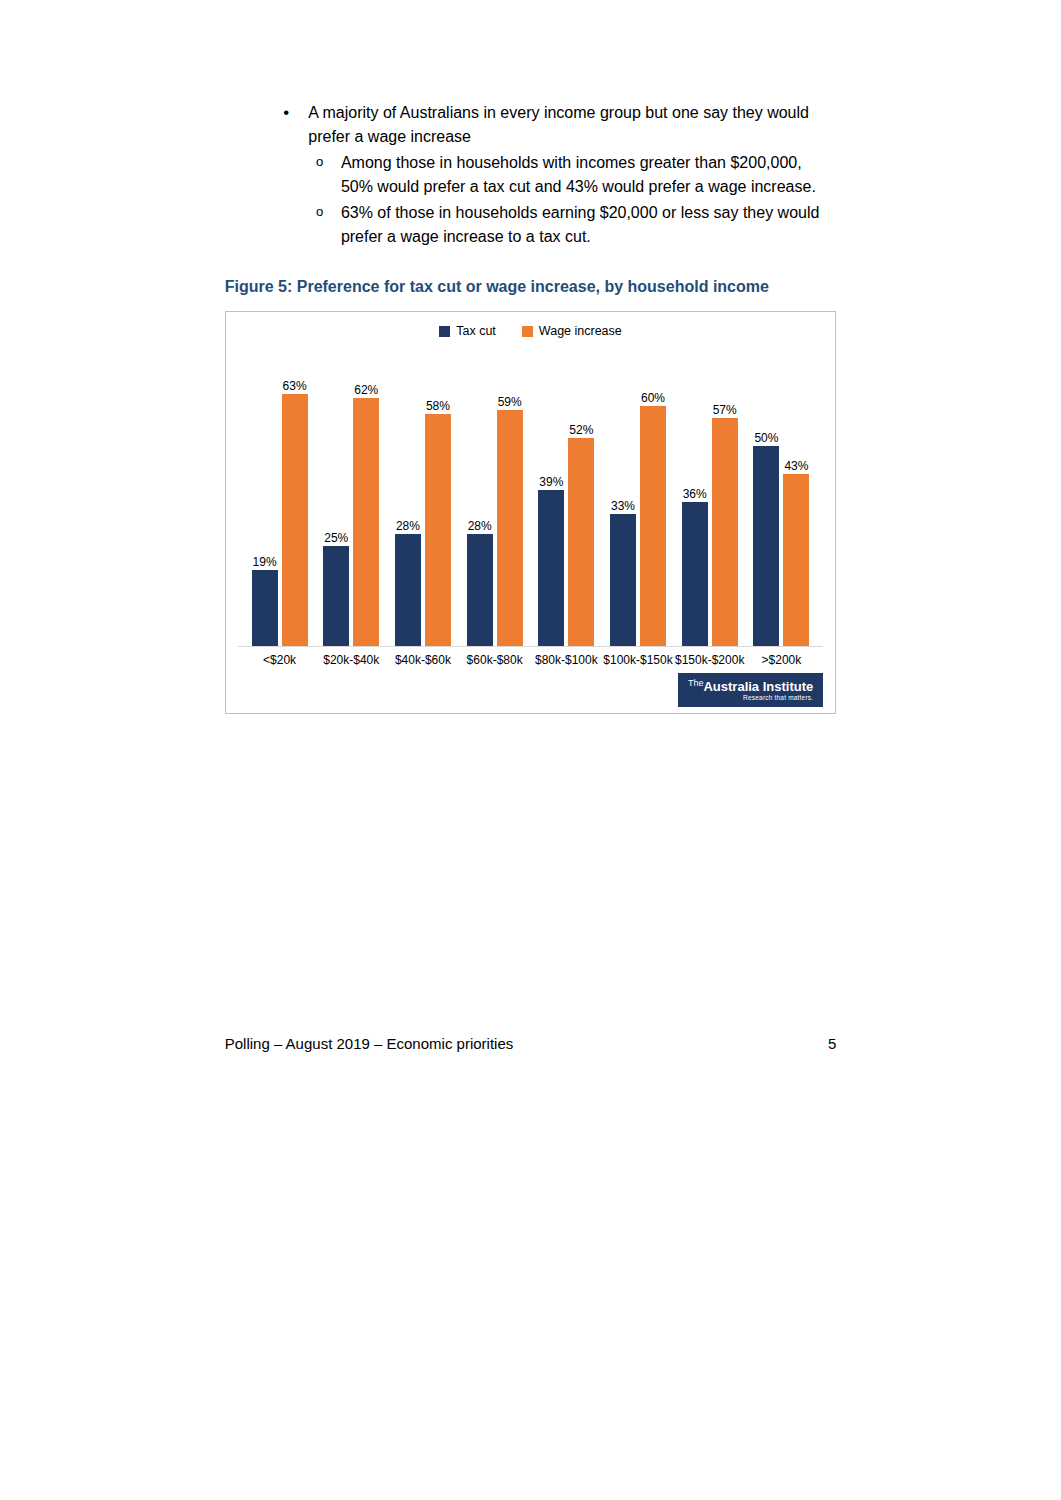A majority of Australians in every income group but one say they would prefer a wage increase
Among those in households with incomes greater than $200,000, 50% would prefer a tax cut and 43% would prefer a wage increase.
63% of those in households earning $20,000 or less say they would prefer a wage increase to a tax cut.
Figure 5: Preference for tax cut or wage increase, by household income
Tax cut Wage increase
19%
63%
25%
62%
28%
58%
28%
59%
39%
52%
33%
60%
36%
57%
50%
43%
<$20k $20k-$40k $40k-$60k $60k-$80k $80k-$100k $100k-$150k $150k-$200k >$200k
The Australia Institute
Research that matters.
Polling – August 2019 – Economic priorities
5